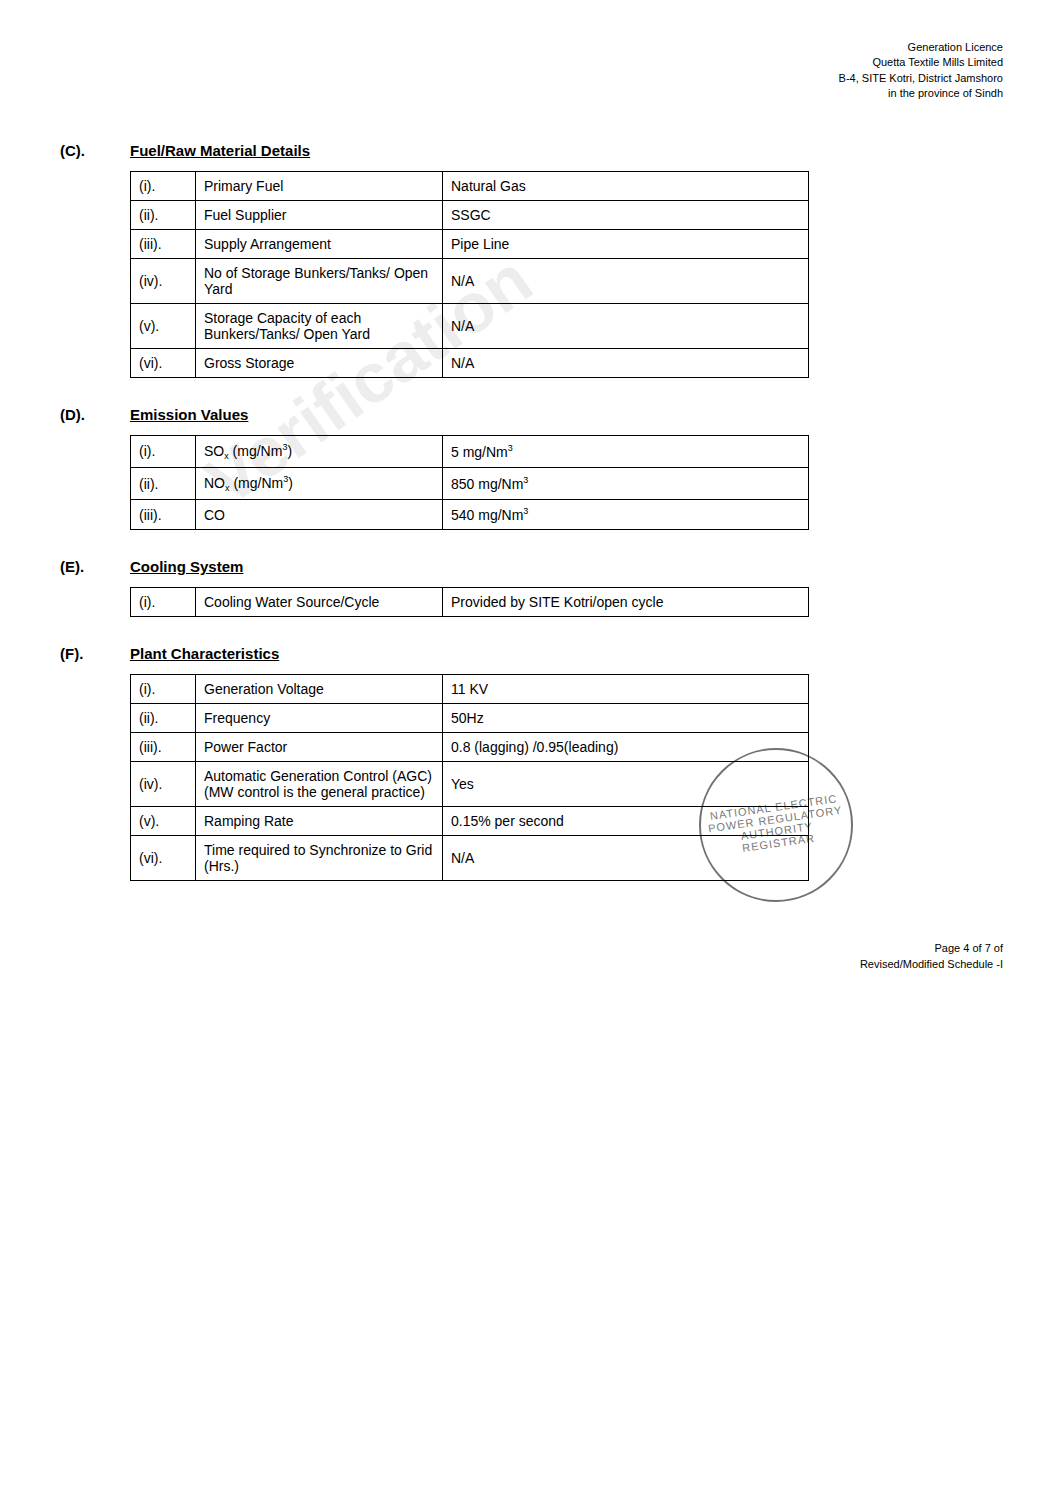Generation Licence
Quetta Textile Mills Limited
B-4, SITE Kotri, District Jamshoro
in the province of Sindh
Verification
(C). Fuel/Raw Material Details
| (i). | Primary Fuel | Natural Gas |
| (ii). | Fuel Supplier | SSGC |
| (iii). | Supply Arrangement | Pipe Line |
| (iv). | No of Storage Bunkers/Tanks/ Open Yard | N/A |
| (v). | Storage Capacity of each Bunkers/Tanks/ Open Yard | N/A |
| (vi). | Gross Storage | N/A |
(D). Emission Values
| (i). | SO x (mg/Nm 3 ) | 5 mg/Nm 3 |
| (ii). | NO x (mg/Nm 3 ) | 850 mg/Nm 3 |
| (iii). | CO | 540 mg/Nm 3 |
(E). Cooling System
| (i). | Cooling Water Source/Cycle | Provided by SITE Kotri/open cycle |
(F). Plant Characteristics
| (i). | Generation Voltage | 11 KV |
| (ii). | Frequency | 50Hz |
| (iii). | Power Factor | 0.8 (lagging) /0.95(leading) |
| (iv). | Automatic Generation Control (AGC) (MW control is the general practice) | Yes |
| (v). | Ramping Rate | 0.15% per second |
| (vi). | Time required to Synchronize to Grid (Hrs.) | N/A |
NATIONAL ELECTRIC POWER REGULATORY AUTHORITY
REGISTRAR
Page 4 of 7 of
Revised/Modified Schedule -I